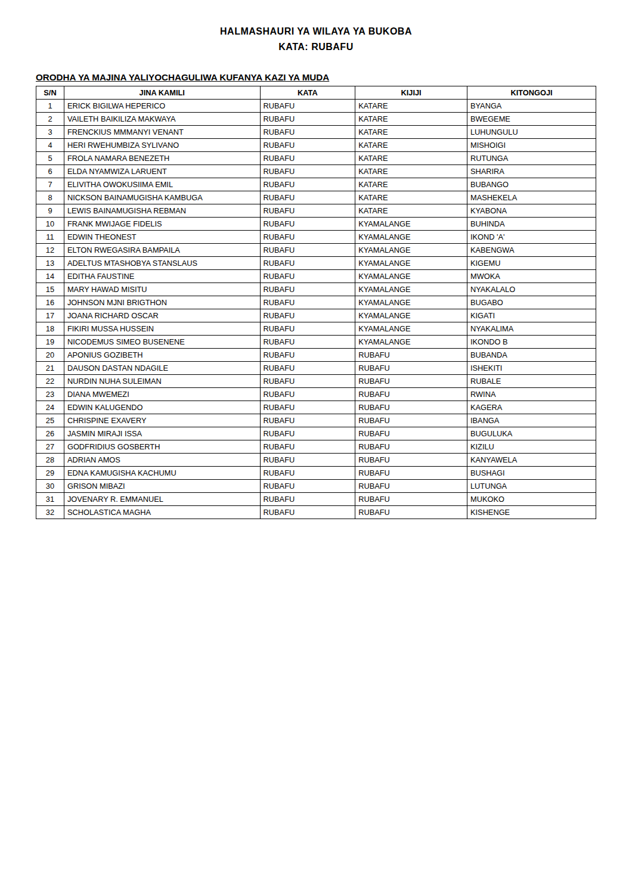HALMASHAURI YA WILAYA YA BUKOBA
KATA: RUBAFU
ORODHA YA MAJINA YALIYOCHAGULIWA KUFANYA KAZI YA MUDA
| S/N | JINA KAMILI | KATA | KIJIJI | KITONGOJI |
| --- | --- | --- | --- | --- |
| 1 | ERICK BIGILWA HEPERICO | RUBAFU | KATARE | BYANGA |
| 2 | VAILETH BAIKILIZA MAKWAYA | RUBAFU | KATARE | BWEGEME |
| 3 | FRENCKIUS MMMANYI VENANT | RUBAFU | KATARE | LUHUNGULU |
| 4 | HERI RWEHUMBIZA SYLIVANO | RUBAFU | KATARE | MISHOIGI |
| 5 | FROLA NAMARA BENEZETH | RUBAFU | KATARE | RUTUNGA |
| 6 | ELDA NYAMWIZA LARUENT | RUBAFU | KATARE | SHARIRA |
| 7 | ELIVITHA OWOKUSIIMA EMIL | RUBAFU | KATARE | BUBANGO |
| 8 | NICKSON BAINAMUGISHA KAMBUGA | RUBAFU | KATARE | MASHEKELA |
| 9 | LEWIS BAINAMUGISHA REBMAN | RUBAFU | KATARE | KYABONA |
| 10 | FRANK MWIJAGE FIDELIS | RUBAFU | KYAMALANGE | BUHINDA |
| 11 | EDWIN THEONEST | RUBAFU | KYAMALANGE | IKOND 'A' |
| 12 | ELTON RWEGASIRA BAMPAILA | RUBAFU | KYAMALANGE | KABENGWA |
| 13 | ADELTUS MTASHOBYA STANSLAUS | RUBAFU | KYAMALANGE | KIGEMU |
| 14 | EDITHA FAUSTINE | RUBAFU | KYAMALANGE | MWOKA |
| 15 | MARY HAWAD MISITU | RUBAFU | KYAMALANGE | NYAKALALO |
| 16 | JOHNSON MJNI BRIGTHON | RUBAFU | KYAMALANGE | BUGABO |
| 17 | JOANA RICHARD OSCAR | RUBAFU | KYAMALANGE | KIGATI |
| 18 | FIKIRI MUSSA HUSSEIN | RUBAFU | KYAMALANGE | NYAKALIMA |
| 19 | NICODEMUS SIMEO BUSENENE | RUBAFU | KYAMALANGE | IKONDO B |
| 20 | APONIUS GOZIBETH | RUBAFU | RUBAFU | BUBANDA |
| 21 | DAUSON DASTAN NDAGILE | RUBAFU | RUBAFU | ISHEKITI |
| 22 | NURDIN NUHA SULEIMAN | RUBAFU | RUBAFU | RUBALE |
| 23 | DIANA MWEMEZI | RUBAFU | RUBAFU | RWINA |
| 24 | EDWIN KALUGENDO | RUBAFU | RUBAFU | KAGERA |
| 25 | CHRISPINE EXAVERY | RUBAFU | RUBAFU | IBANGA |
| 26 | JASMIN MIRAJI ISSA | RUBAFU | RUBAFU | BUGULUKA |
| 27 | GODFRIDIUS GOSBERTH | RUBAFU | RUBAFU | KIZILU |
| 28 | ADRIAN AMOS | RUBAFU | RUBAFU | KANYAWELA |
| 29 | EDNA KAMUGISHA KACHUMU | RUBAFU | RUBAFU | BUSHAGI |
| 30 | GRISON MIBAZI | RUBAFU | RUBAFU | LUTUNGA |
| 31 | JOVENARY R. EMMANUEL | RUBAFU | RUBAFU | MUKOKO |
| 32 | SCHOLASTICA MAGHA | RUBAFU | RUBAFU | KISHENGE |